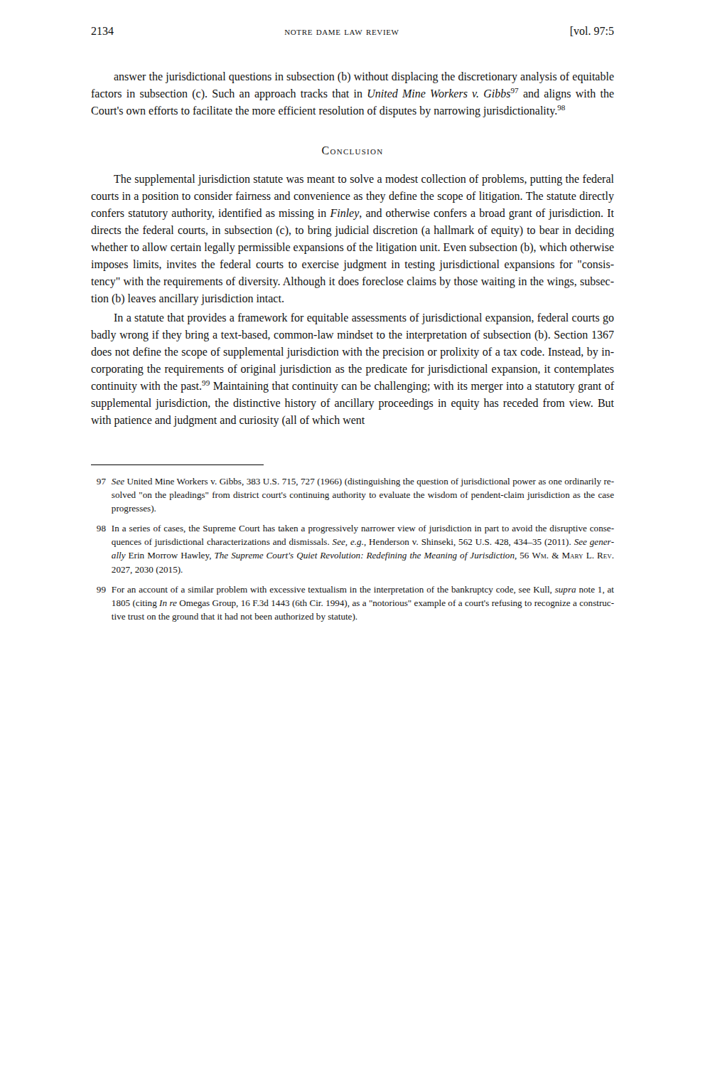2134 notre dame law review [vol. 97:5
answer the jurisdictional questions in subsection (b) without displacing the discretionary analysis of equitable factors in subsection (c). Such an approach tracks that in United Mine Workers v. Gibbs97 and aligns with the Court's own efforts to facilitate the more efficient resolution of disputes by narrowing jurisdictionality.98
Conclusion
The supplemental jurisdiction statute was meant to solve a modest collection of problems, putting the federal courts in a position to consider fairness and convenience as they define the scope of litigation. The statute directly confers statutory authority, identified as missing in Finley, and otherwise confers a broad grant of jurisdiction. It directs the federal courts, in subsection (c), to bring judicial discretion (a hallmark of equity) to bear in deciding whether to allow certain legally permissible expansions of the litigation unit. Even subsection (b), which otherwise imposes limits, invites the federal courts to exercise judgment in testing jurisdictional expansions for "consistency" with the requirements of diversity. Although it does foreclose claims by those waiting in the wings, subsection (b) leaves ancillary jurisdiction intact.
In a statute that provides a framework for equitable assessments of jurisdictional expansion, federal courts go badly wrong if they bring a text-based, common-law mindset to the interpretation of subsection (b). Section 1367 does not define the scope of supplemental jurisdiction with the precision or prolixity of a tax code. Instead, by incorporating the requirements of original jurisdiction as the predicate for jurisdictional expansion, it contemplates continuity with the past.99 Maintaining that continuity can be challenging; with its merger into a statutory grant of supplemental jurisdiction, the distinctive history of ancillary proceedings in equity has receded from view. But with patience and judgment and curiosity (all of which went
See United Mine Workers v. Gibbs, 383 U.S. 715, 727 (1966) (distinguishing the question of jurisdictional power as one ordinarily resolved "on the pleadings" from district court's continuing authority to evaluate the wisdom of pendent-claim jurisdiction as the case progresses).
In a series of cases, the Supreme Court has taken a progressively narrower view of jurisdiction in part to avoid the disruptive consequences of jurisdictional characterizations and dismissals. See, e.g., Henderson v. Shinseki, 562 U.S. 428, 434–35 (2011). See generally Erin Morrow Hawley, The Supreme Court's Quiet Revolution: Redefining the Meaning of Jurisdiction, 56 Wm. & Mary L. Rev. 2027, 2030 (2015).
For an account of a similar problem with excessive textualism in the interpretation of the bankruptcy code, see Kull, supra note 1, at 1805 (citing In re Omegas Group, 16 F.3d 1443 (6th Cir. 1994), as a "notorious" example of a court's refusing to recognize a constructive trust on the ground that it had not been authorized by statute).